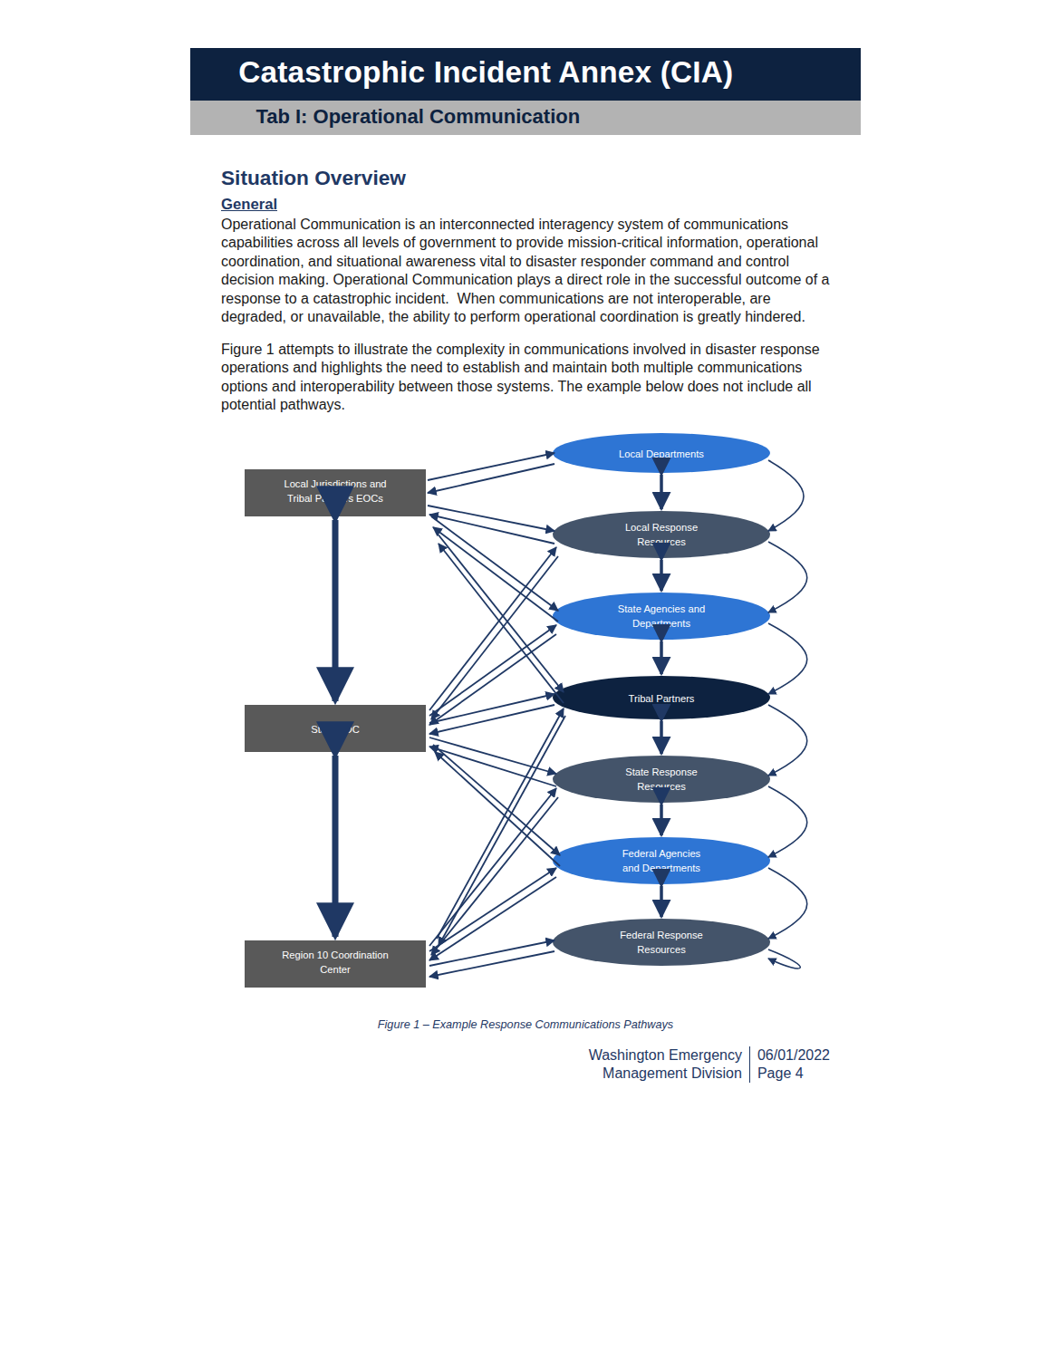Catastrophic Incident Annex (CIA)
Tab I: Operational Communication
Situation Overview
General
Operational Communication is an interconnected interagency system of communications capabilities across all levels of government to provide mission-critical information, operational coordination, and situational awareness vital to disaster responder command and control decision making. Operational Communication plays a direct role in the successful outcome of a response to a catastrophic incident. When communications are not interoperable, are degraded, or unavailable, the ability to perform operational coordination is greatly hindered.
Figure 1 attempts to illustrate the complexity in communications involved in disaster response operations and highlights the need to establish and maintain both multiple communications options and interoperability between those systems. The example below does not include all potential pathways.
Local Jurisdictions and Tribal Partners EOCs State EOC Region 10 Coordination Center Local Departments Local Response Resources State Agencies and Departments Tribal Partners State Response Resources Federal Agencies and Departments Federal Response Resources
Figure 1 – Example Response Communications Pathways
Washington Emergency
Management Division
06/01/2022
Page 4